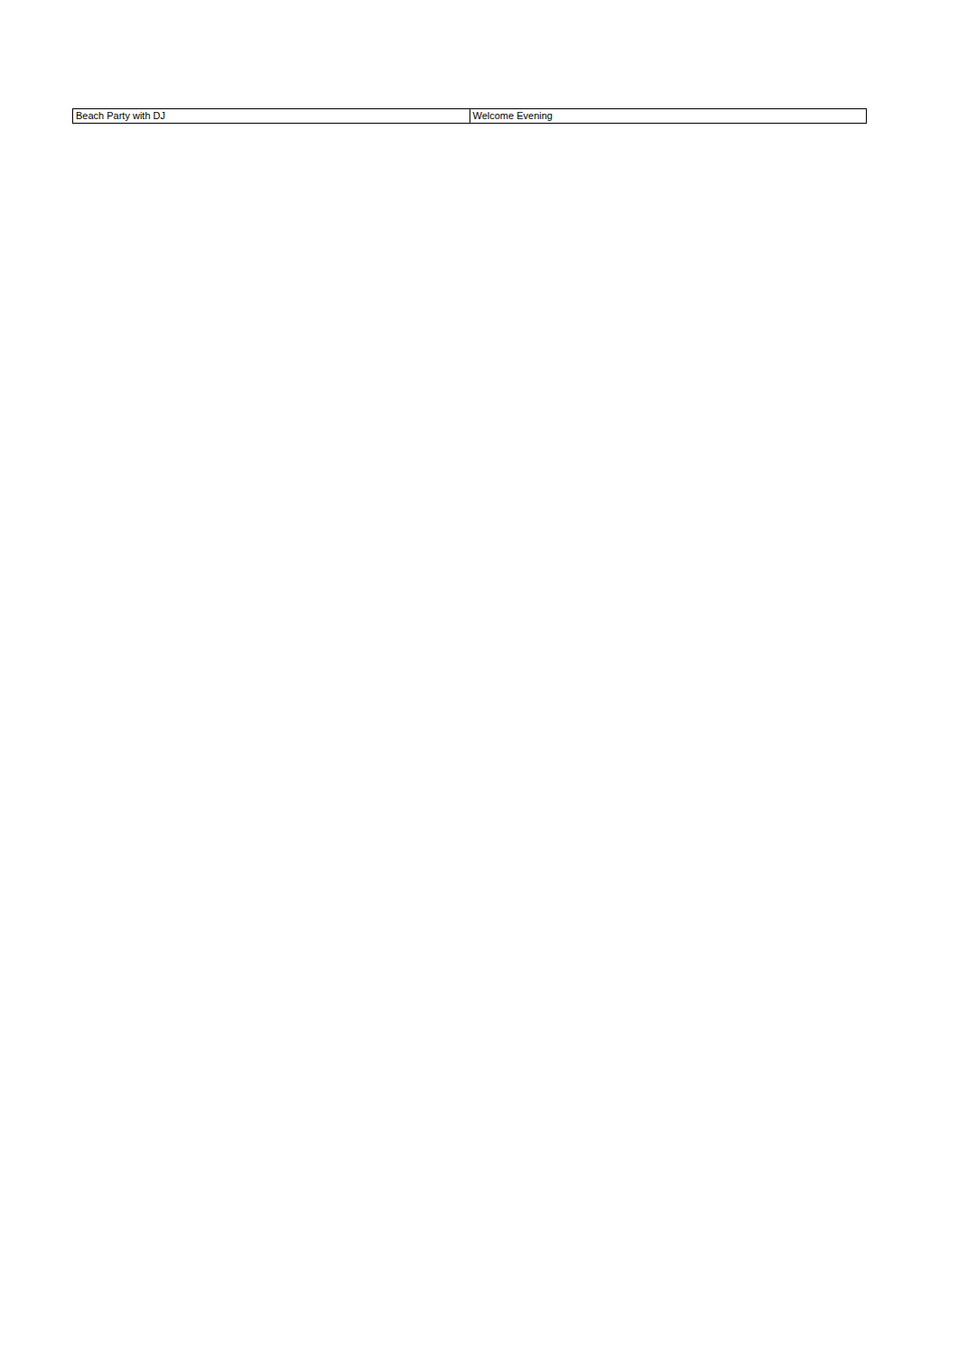| Beach Party with DJ | Welcome Evening |